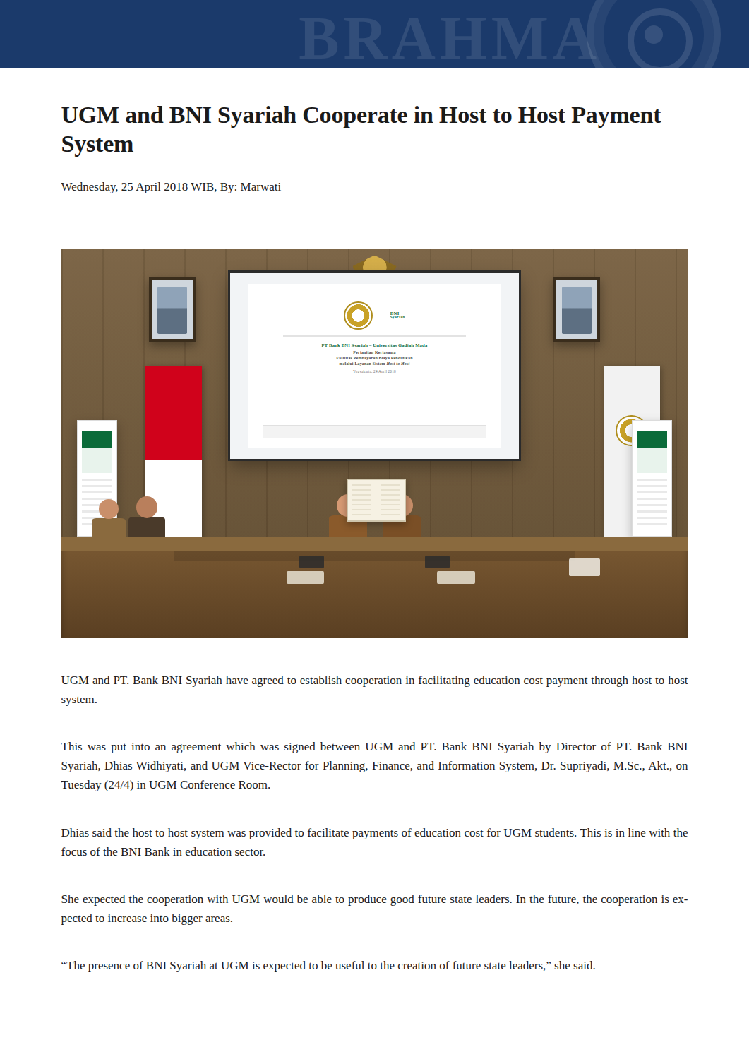BRAHMA
UGM and BNI Syariah Cooperate in Host to Host Payment System
Wednesday, 25 April 2018 WIB, By: Marwati
BNISyariah
PT Bank BNI Syariah – Universitas Gadjah Mada Perjanjian Kerjasama
Fasilitas Pembayaran Biaya Pendidikan
melalui Layanan Sistem Host to Host Yogyakarta, 24 April 2018
UGM and PT. Bank BNI Syariah have agreed to establish cooperation in facilitating education cost payment through host to host system.
This was put into an agreement which was signed between UGM and PT. Bank BNI Syariah by Director of PT. Bank BNI Syariah, Dhias Widhiyati, and UGM Vice-Rector for Planning, Finance, and Information System, Dr. Supriyadi, M.Sc., Akt., on Tuesday (24/4) in UGM Conference Room.
Dhias said the host to host system was provided to facilitate payments of education cost for UGM students. This is in line with the focus of the BNI Bank in education sector.
She expected the cooperation with UGM would be able to produce good future state leaders. In the future, the cooperation is expected to increase into bigger areas.
“The presence of BNI Syariah at UGM is expected to be useful to the creation of future state leaders,” she said.